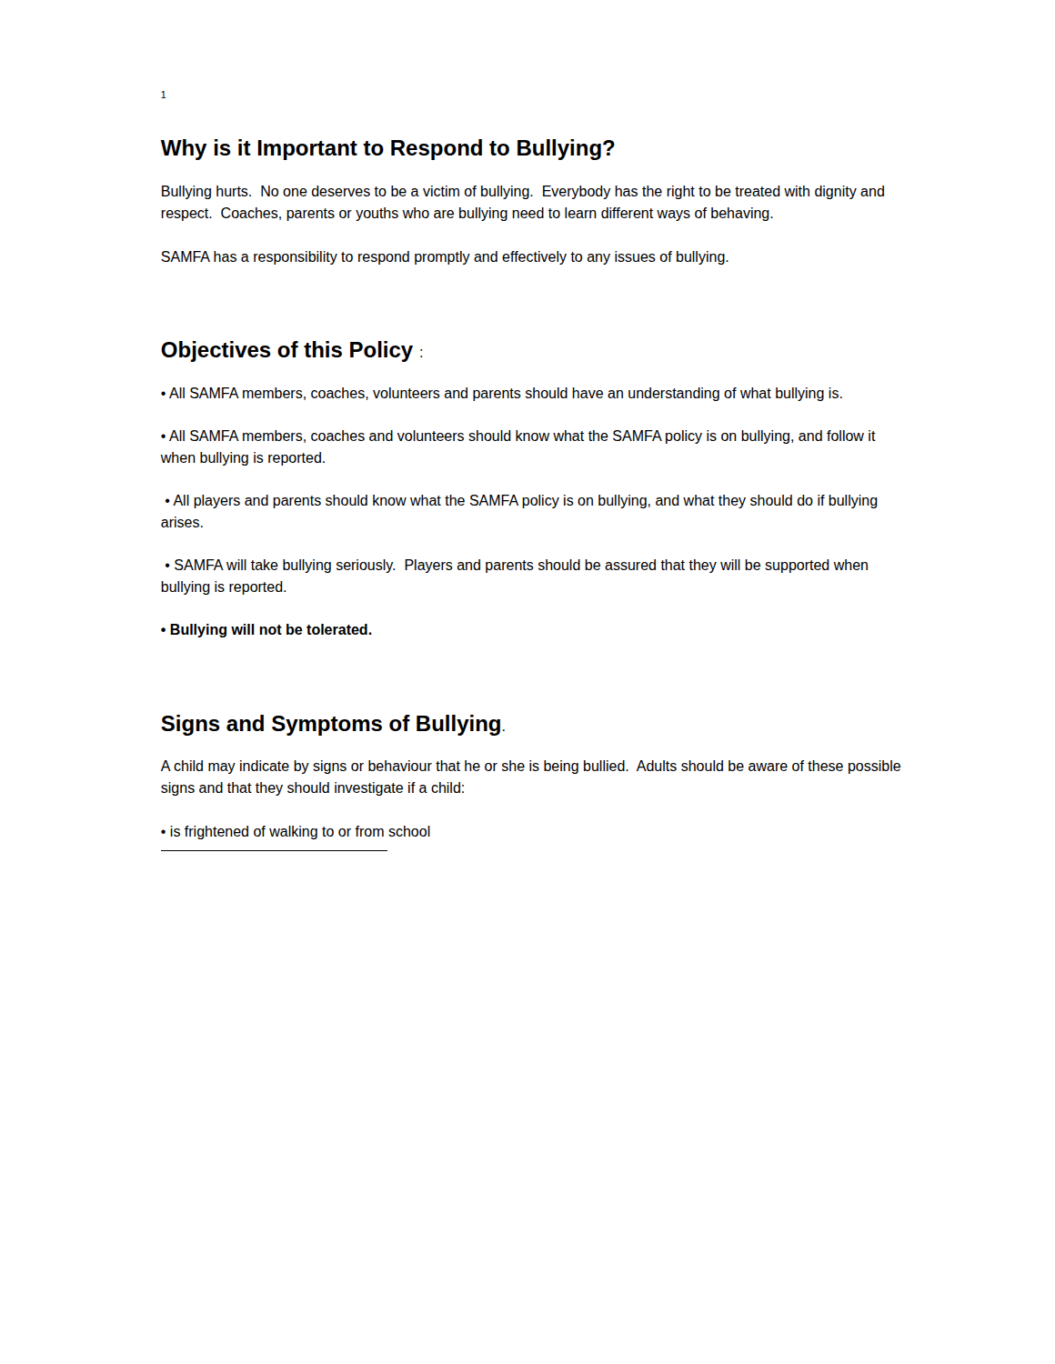1
Why is it Important to Respond to Bullying?
Bullying hurts. No one deserves to be a victim of bullying. Everybody has the right to be treated with dignity and respect. Coaches, parents or youths who are bullying need to learn different ways of behaving.
SAMFA has a responsibility to respond promptly and effectively to any issues of bullying.
Objectives of this Policy :
• All SAMFA members, coaches, volunteers and parents should have an understanding of what bullying is.
• All SAMFA members, coaches and volunteers should know what the SAMFA policy is on bullying, and follow it when bullying is reported.
• All players and parents should know what the SAMFA policy is on bullying, and what they should do if bullying arises.
• SAMFA will take bullying seriously. Players and parents should be assured that they will be supported when bullying is reported.
• Bullying will not be tolerated.
Signs and Symptoms of Bullying.
A child may indicate by signs or behaviour that he or she is being bullied. Adults should be aware of these possible signs and that they should investigate if a child:
• is frightened of walking to or from school